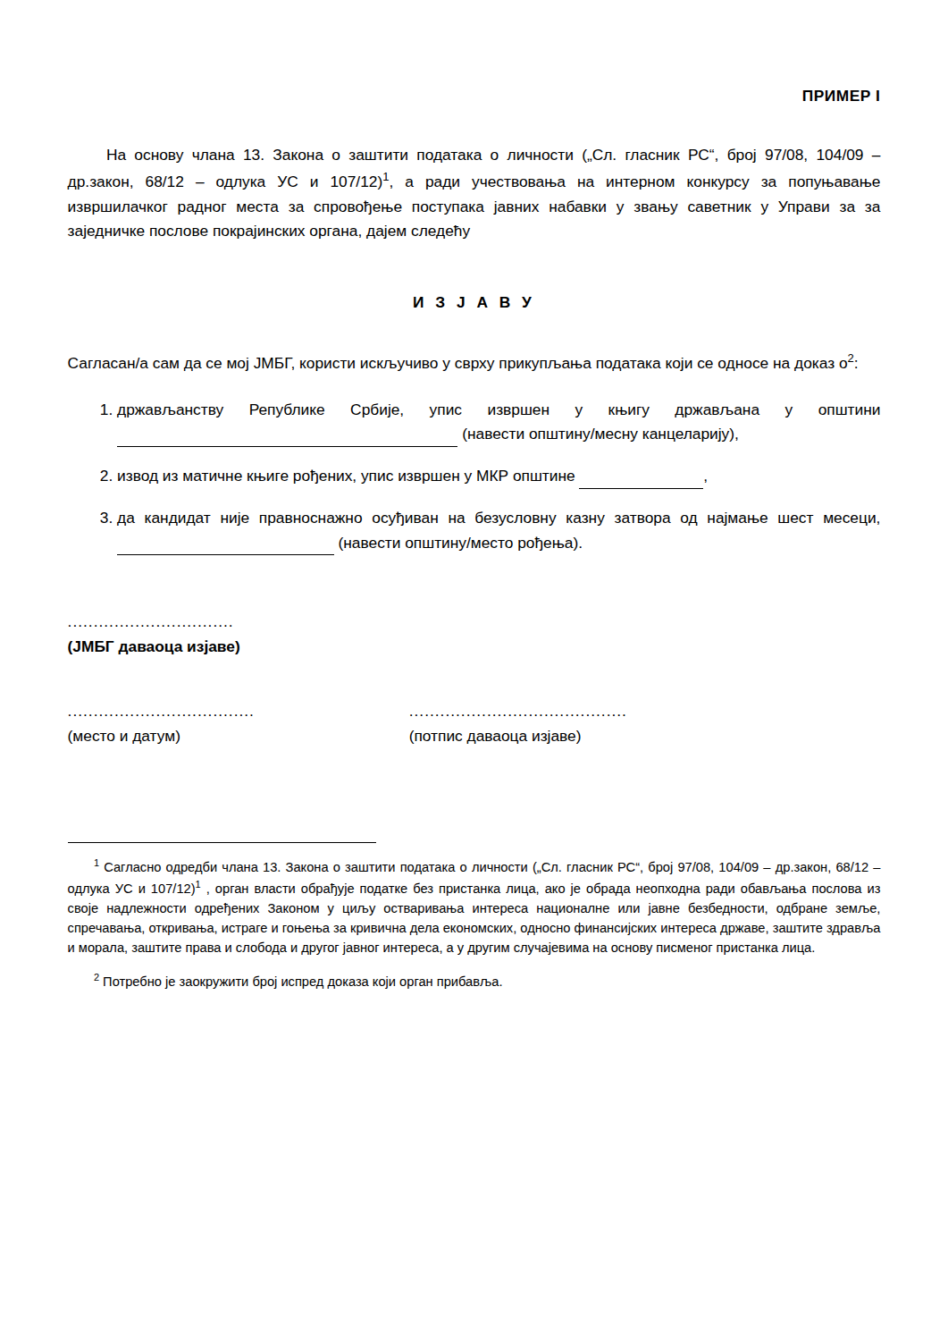ПРИМЕР I
На основу члана 13. Закона о заштити података о личности („Сл. гласник РС“, број 97/08, 104/09 – др.закон, 68/12 – одлука УС и 107/12)1, а ради учествовања на интерном конкурсу за попуњавање извршилачког радног места за спровођење поступака јавних набавки у звању саветник у Управи за за заједничке послове покрајинских органа, дајем следећу
И З Ј А В У
Сагласан/а сам да се мој ЈМБГ, користи искључиво у сврху прикупљања података који се односе на доказ о2:
држављанству Републике Србије, упис извршен у књигу држављана у општини (навести општину/месну канцеларију),
извод из матичне књиге рођених, упис извршен у МКР општине ,
да кандидат није правноснажно осуђиван на безусловну казну затвора од најмање шест месеци, (навести општину/место рођења).
................................ (ЈМБГ даваоца изјаве)
| .................................... (место и датум) | .......................................... (потпис даваоца изјаве) |
1 Сагласно одредби члана 13. Закона о заштити података о личности („Сл. гласник РС“, број 97/08, 104/09 – др.закон, 68/12 – одлука УС и 107/12)1 , орган власти обрађује податке без пристанка лица, ако је обрада неопходна ради обављања послова из своје надлежности одређених Законом у циљу остваривања интереса националне или јавне безбедности, одбране земље, спречавања, откривања, истраге и гоњења за кривична дела економских, односно финансијских интереса државе, заштите здравља и морала, заштите права и слобода и другог јавног интереса, а у другим случајевима на основу писменог пристанка лица.
2 Потребно је заокружити број испред доказа који орган прибавља.